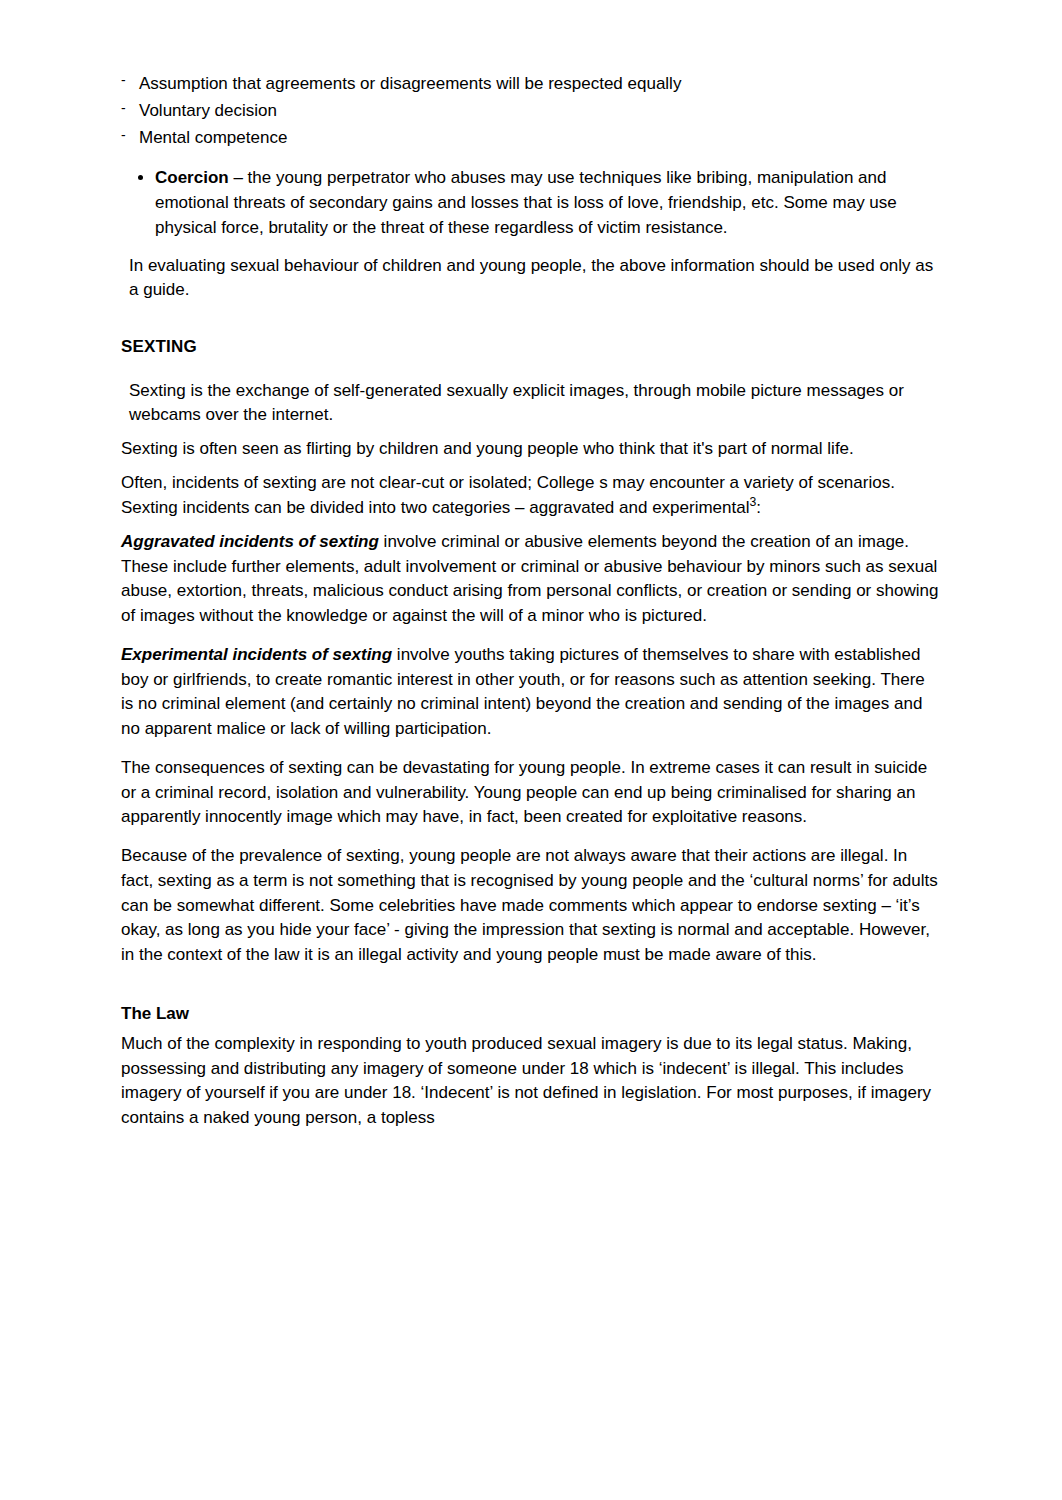Assumption that agreements or disagreements will be respected equally
Voluntary decision
Mental competence
Coercion – the young perpetrator who abuses may use techniques like bribing, manipulation and emotional threats of secondary gains and losses that is loss of love, friendship, etc. Some may use physical force, brutality or the threat of these regardless of victim resistance.
In evaluating sexual behaviour of children and young people, the above information should be used only as a guide.
SEXTING
Sexting is the exchange of self-generated sexually explicit images, through mobile picture messages or webcams over the internet.
Sexting is often seen as flirting by children and young people who think that it's part of normal life.
Often, incidents of sexting are not clear-cut or isolated; College s may encounter a variety of scenarios. Sexting incidents can be divided into two categories – aggravated and experimental3:
Aggravated incidents of sexting involve criminal or abusive elements beyond the creation of an image. These include further elements, adult involvement or criminal or abusive behaviour by minors such as sexual abuse, extortion, threats, malicious conduct arising from personal conflicts, or creation or sending or showing of images without the knowledge or against the will of a minor who is pictured.
Experimental incidents of sexting involve youths taking pictures of themselves to share with established boy or girlfriends, to create romantic interest in other youth, or for reasons such as attention seeking. There is no criminal element (and certainly no criminal intent) beyond the creation and sending of the images and no apparent malice or lack of willing participation.
The consequences of sexting can be devastating for young people. In extreme cases it can result in suicide or a criminal record, isolation and vulnerability. Young people can end up being criminalised for sharing an apparently innocently image which may have, in fact, been created for exploitative reasons.
Because of the prevalence of sexting, young people are not always aware that their actions are illegal. In fact, sexting as a term is not something that is recognised by young people and the ‘cultural norms’ for adults can be somewhat different. Some celebrities have made comments which appear to endorse sexting – ‘it’s okay, as long as you hide your face’ - giving the impression that sexting is normal and acceptable. However, in the context of the law it is an illegal activity and young people must be made aware of this.
The Law
Much of the complexity in responding to youth produced sexual imagery is due to its legal status. Making, possessing and distributing any imagery of someone under 18 which is ‘indecent’ is illegal. This includes imagery of yourself if you are under 18. ‘Indecent’ is not defined in legislation. For most purposes, if imagery contains a naked young person, a topless